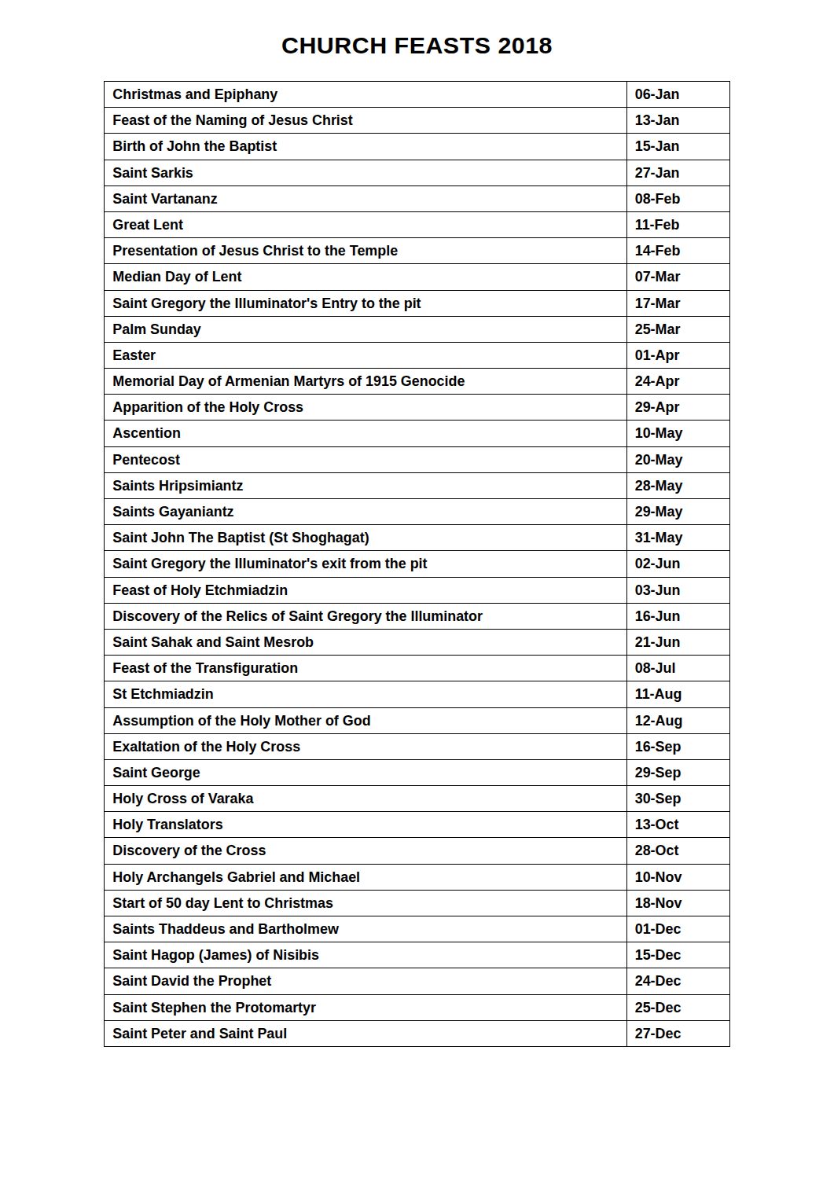CHURCH FEASTS 2018
| Christmas and Epiphany | 06-Jan |
| Feast of the Naming of Jesus Christ | 13-Jan |
| Birth of John the Baptist | 15-Jan |
| Saint Sarkis | 27-Jan |
| Saint Vartananz | 08-Feb |
| Great Lent | 11-Feb |
| Presentation of Jesus Christ to the Temple | 14-Feb |
| Median Day of Lent | 07-Mar |
| Saint Gregory the Illuminator's Entry to the pit | 17-Mar |
| Palm Sunday | 25-Mar |
| Easter | 01-Apr |
| Memorial Day of Armenian Martyrs of 1915 Genocide | 24-Apr |
| Apparition of the Holy Cross | 29-Apr |
| Ascention | 10-May |
| Pentecost | 20-May |
| Saints Hripsimiantz | 28-May |
| Saints Gayaniantz | 29-May |
| Saint John The Baptist (St Shoghagat) | 31-May |
| Saint Gregory the Illuminator's exit from the pit | 02-Jun |
| Feast of Holy Etchmiadzin | 03-Jun |
| Discovery of the Relics of Saint Gregory the Illuminator | 16-Jun |
| Saint Sahak and Saint Mesrob | 21-Jun |
| Feast of the Transfiguration | 08-Jul |
| St Etchmiadzin | 11-Aug |
| Assumption of the Holy Mother of God | 12-Aug |
| Exaltation of the Holy Cross | 16-Sep |
| Saint George | 29-Sep |
| Holy Cross of Varaka | 30-Sep |
| Holy Translators | 13-Oct |
| Discovery of the Cross | 28-Oct |
| Holy Archangels Gabriel and Michael | 10-Nov |
| Start of 50 day Lent to Christmas | 18-Nov |
| Saints Thaddeus and Bartholmew | 01-Dec |
| Saint Hagop (James) of Nisibis | 15-Dec |
| Saint David the Prophet | 24-Dec |
| Saint Stephen the Protomartyr | 25-Dec |
| Saint Peter and Saint Paul | 27-Dec |